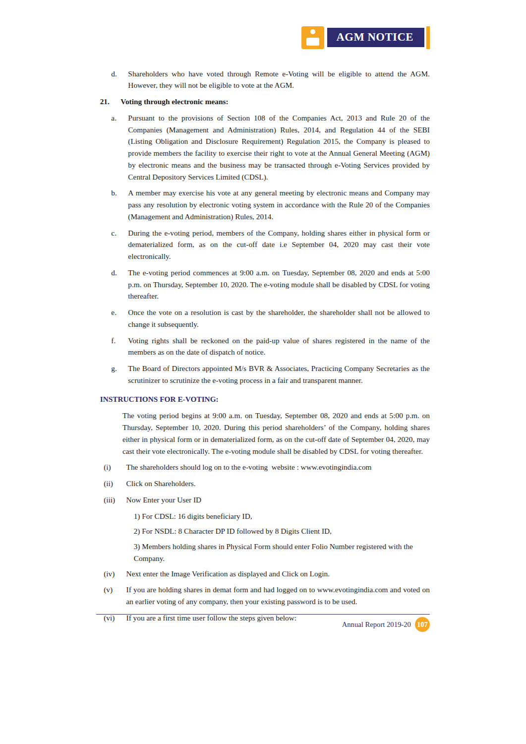AGM NOTICE
d.
Shareholders who have voted through Remote e-Voting will be eligible to attend the AGM. However, they will not be eligible to vote at the AGM.
21.
Voting through electronic means:
a.
Pursuant to the provisions of Section 108 of the Companies Act, 2013 and Rule 20 of the Companies (Management and Administration) Rules, 2014, and Regulation 44 of the SEBI (Listing Obligation and Disclosure Requirement) Regulation 2015, the Company is pleased to provide members the facility to exercise their right to vote at the Annual General Meeting (AGM) by electronic means and the business may be transacted through e-Voting Services provided by Central Depository Services Limited (CDSL).
b.
A member may exercise his vote at any general meeting by electronic means and Company may pass any resolution by electronic voting system in accordance with the Rule 20 of the Companies (Management and Administration) Rules, 2014.
c.
During the e-voting period, members of the Company, holding shares either in physical form or dematerialized form, as on the cut-off date i.e September 04, 2020 may cast their vote electronically.
d.
The e-voting period commences at 9:00 a.m. on Tuesday, September 08, 2020 and ends at 5:00 p.m. on Thursday, September 10, 2020. The e-voting module shall be disabled by CDSL for voting thereafter.
e.
Once the vote on a resolution is cast by the shareholder, the shareholder shall not be allowed to change it subsequently.
f.
Voting rights shall be reckoned on the paid-up value of shares registered in the name of the members as on the date of dispatch of notice.
g.
The Board of Directors appointed M/s BVR & Associates, Practicing Company Secretaries as the scrutinizer to scrutinize the e-voting process in a fair and transparent manner.
INSTRUCTIONS FOR E-VOTING:
The voting period begins at 9:00 a.m. on Tuesday, September 08, 2020 and ends at 5:00 p.m. on Thursday, September 10, 2020. During this period shareholders’ of the Company, holding shares either in physical form or in dematerialized form, as on the cut-off date of September 04, 2020, may cast their vote electronically. The e-voting module shall be disabled by CDSL for voting thereafter.
(i)
The shareholders should log on to the e-voting website : www.evotingindia.com
(ii)
Click on Shareholders.
(iii)
Now Enter your User ID
1) For CDSL: 16 digits beneficiary ID,
2) For NSDL: 8 Character DP ID followed by 8 Digits Client ID,
3) Members holding shares in Physical Form should enter Folio Number registered with the Company.
(iv)
Next enter the Image Verification as displayed and Click on Login.
(v)
If you are holding shares in demat form and had logged on to www.evotingindia.com and voted on an earlier voting of any company, then your existing password is to be used.
(vi)
If you are a first time user follow the steps given below:
Annual Report 2019-20
107